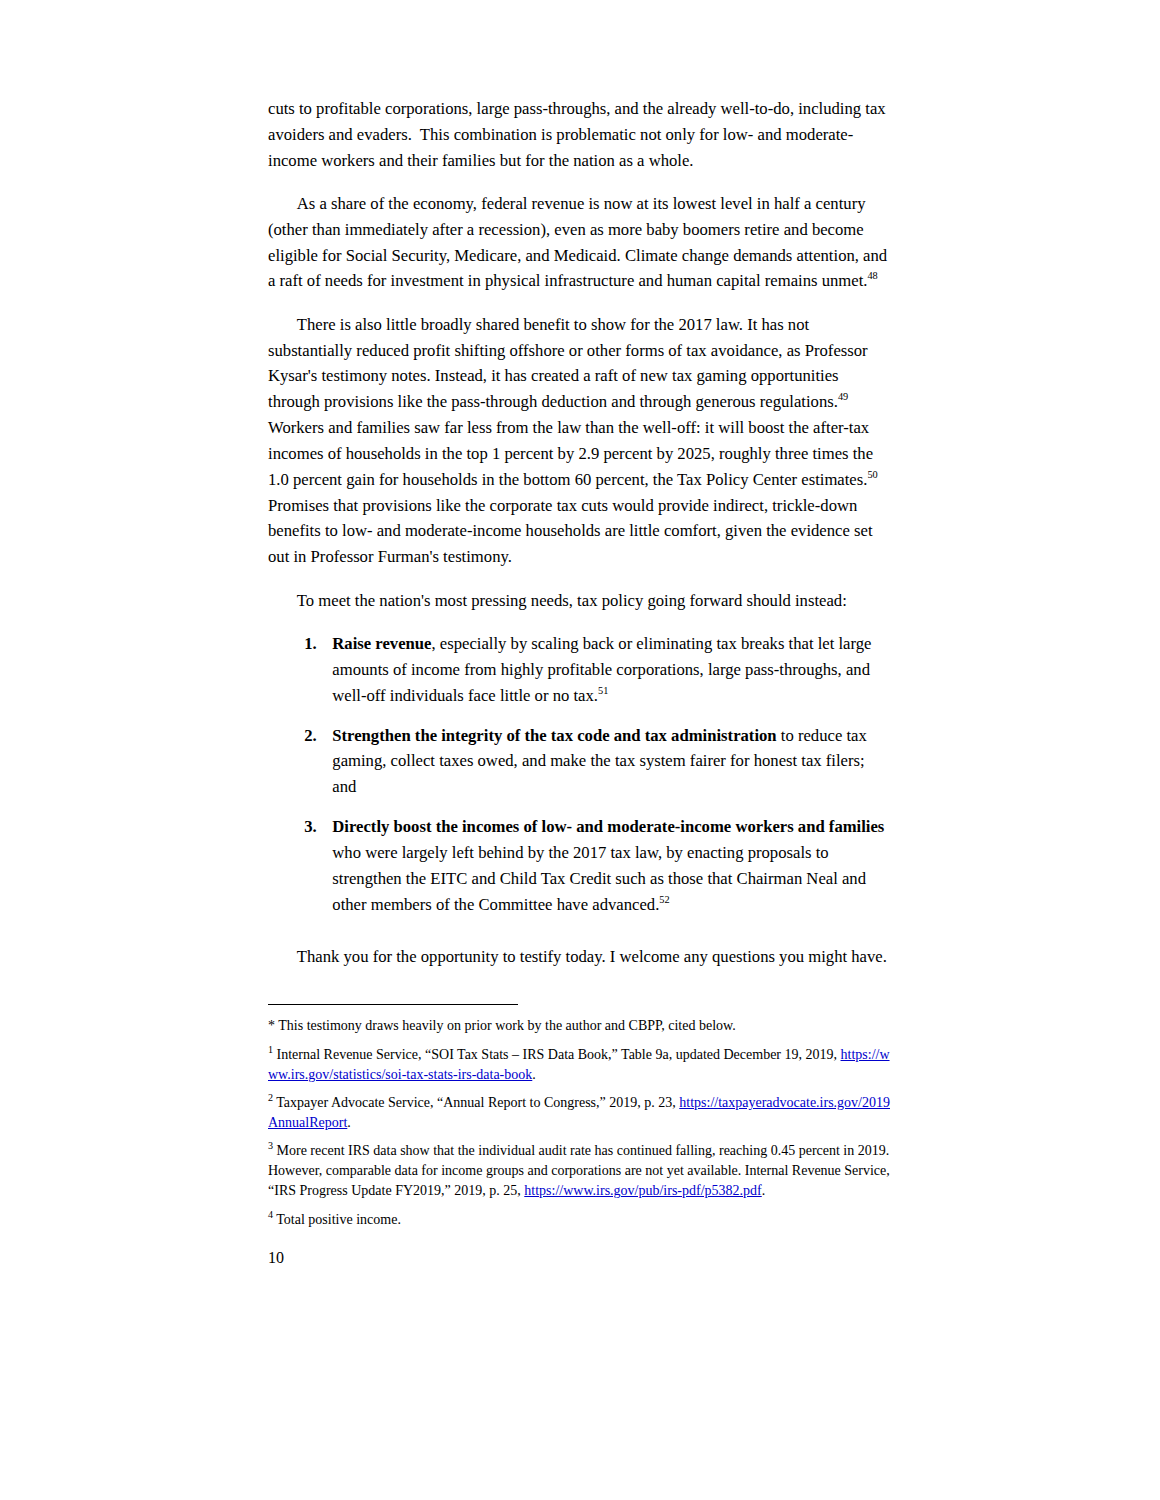cuts to profitable corporations, large pass-throughs, and the already well-to-do, including tax avoiders and evaders. This combination is problematic not only for low- and moderate-income workers and their families but for the nation as a whole.
As a share of the economy, federal revenue is now at its lowest level in half a century (other than immediately after a recession), even as more baby boomers retire and become eligible for Social Security, Medicare, and Medicaid. Climate change demands attention, and a raft of needs for investment in physical infrastructure and human capital remains unmet.48
There is also little broadly shared benefit to show for the 2017 law. It has not substantially reduced profit shifting offshore or other forms of tax avoidance, as Professor Kysar's testimony notes. Instead, it has created a raft of new tax gaming opportunities through provisions like the pass-through deduction and through generous regulations.49 Workers and families saw far less from the law than the well-off: it will boost the after-tax incomes of households in the top 1 percent by 2.9 percent by 2025, roughly three times the 1.0 percent gain for households in the bottom 60 percent, the Tax Policy Center estimates.50 Promises that provisions like the corporate tax cuts would provide indirect, trickle-down benefits to low- and moderate-income households are little comfort, given the evidence set out in Professor Furman's testimony.
To meet the nation's most pressing needs, tax policy going forward should instead:
Raise revenue, especially by scaling back or eliminating tax breaks that let large amounts of income from highly profitable corporations, large pass-throughs, and well-off individuals face little or no tax.51
Strengthen the integrity of the tax code and tax administration to reduce tax gaming, collect taxes owed, and make the tax system fairer for honest tax filers; and
Directly boost the incomes of low- and moderate-income workers and families who were largely left behind by the 2017 tax law, by enacting proposals to strengthen the EITC and Child Tax Credit such as those that Chairman Neal and other members of the Committee have advanced.52
Thank you for the opportunity to testify today. I welcome any questions you might have.
* This testimony draws heavily on prior work by the author and CBPP, cited below.
1 Internal Revenue Service, “SOI Tax Stats – IRS Data Book,” Table 9a, updated December 19, 2019, https://www.irs.gov/statistics/soi-tax-stats-irs-data-book.
2 Taxpayer Advocate Service, “Annual Report to Congress,” 2019, p. 23, https://taxpayeradvocate.irs.gov/2019AnnualReport.
3 More recent IRS data show that the individual audit rate has continued falling, reaching 0.45 percent in 2019. However, comparable data for income groups and corporations are not yet available. Internal Revenue Service, “IRS Progress Update FY2019,” 2019, p. 25, https://www.irs.gov/pub/irs-pdf/p5382.pdf.
4 Total positive income.
10